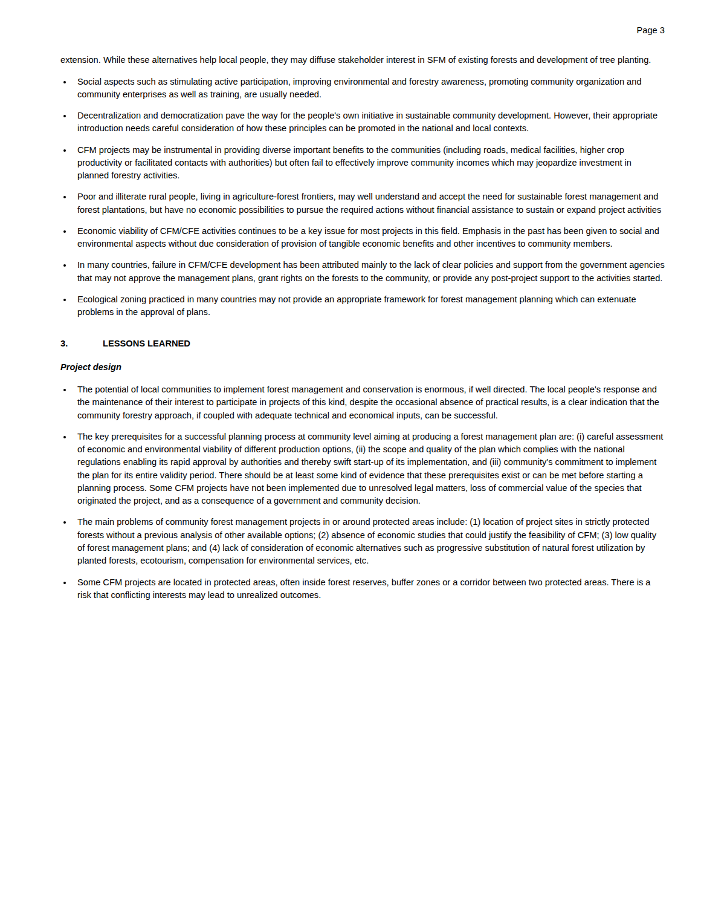Page 3
extension. While these alternatives help local people, they may diffuse stakeholder interest in SFM of existing forests and development of tree planting.
Social aspects such as stimulating active participation, improving environmental and forestry awareness, promoting community organization and community enterprises as well as training, are usually needed.
Decentralization and democratization pave the way for the people's own initiative in sustainable community development. However, their appropriate introduction needs careful consideration of how these principles can be promoted in the national and local contexts.
CFM projects may be instrumental in providing diverse important benefits to the communities (including roads, medical facilities, higher crop productivity or facilitated contacts with authorities) but often fail to effectively improve community incomes which may jeopardize investment in planned forestry activities.
Poor and illiterate rural people, living in agriculture-forest frontiers, may well understand and accept the need for sustainable forest management and forest plantations, but have no economic possibilities to pursue the required actions without financial assistance to sustain or expand project activities
Economic viability of CFM/CFE activities continues to be a key issue for most projects in this field. Emphasis in the past has been given to social and environmental aspects without due consideration of provision of tangible economic benefits and other incentives to community members.
In many countries, failure in CFM/CFE development has been attributed mainly to the lack of clear policies and support from the government agencies that may not approve the management plans, grant rights on the forests to the community, or provide any post-project support to the activities started.
Ecological zoning practiced in many countries may not provide an appropriate framework for forest management planning which can extenuate problems in the approval of plans.
3. LESSONS LEARNED
Project design
The potential of local communities to implement forest management and conservation is enormous, if well directed. The local people's response and the maintenance of their interest to participate in projects of this kind, despite the occasional absence of practical results, is a clear indication that the community forestry approach, if coupled with adequate technical and economical inputs, can be successful.
The key prerequisites for a successful planning process at community level aiming at producing a forest management plan are: (i) careful assessment of economic and environmental viability of different production options, (ii) the scope and quality of the plan which complies with the national regulations enabling its rapid approval by authorities and thereby swift start-up of its implementation, and (iii) community's commitment to implement the plan for its entire validity period. There should be at least some kind of evidence that these prerequisites exist or can be met before starting a planning process. Some CFM projects have not been implemented due to unresolved legal matters, loss of commercial value of the species that originated the project, and as a consequence of a government and community decision.
The main problems of community forest management projects in or around protected areas include: (1) location of project sites in strictly protected forests without a previous analysis of other available options; (2) absence of economic studies that could justify the feasibility of CFM; (3) low quality of forest management plans; and (4) lack of consideration of economic alternatives such as progressive substitution of natural forest utilization by planted forests, ecotourism, compensation for environmental services, etc.
Some CFM projects are located in protected areas, often inside forest reserves, buffer zones or a corridor between two protected areas. There is a risk that conflicting interests may lead to unrealized outcomes.